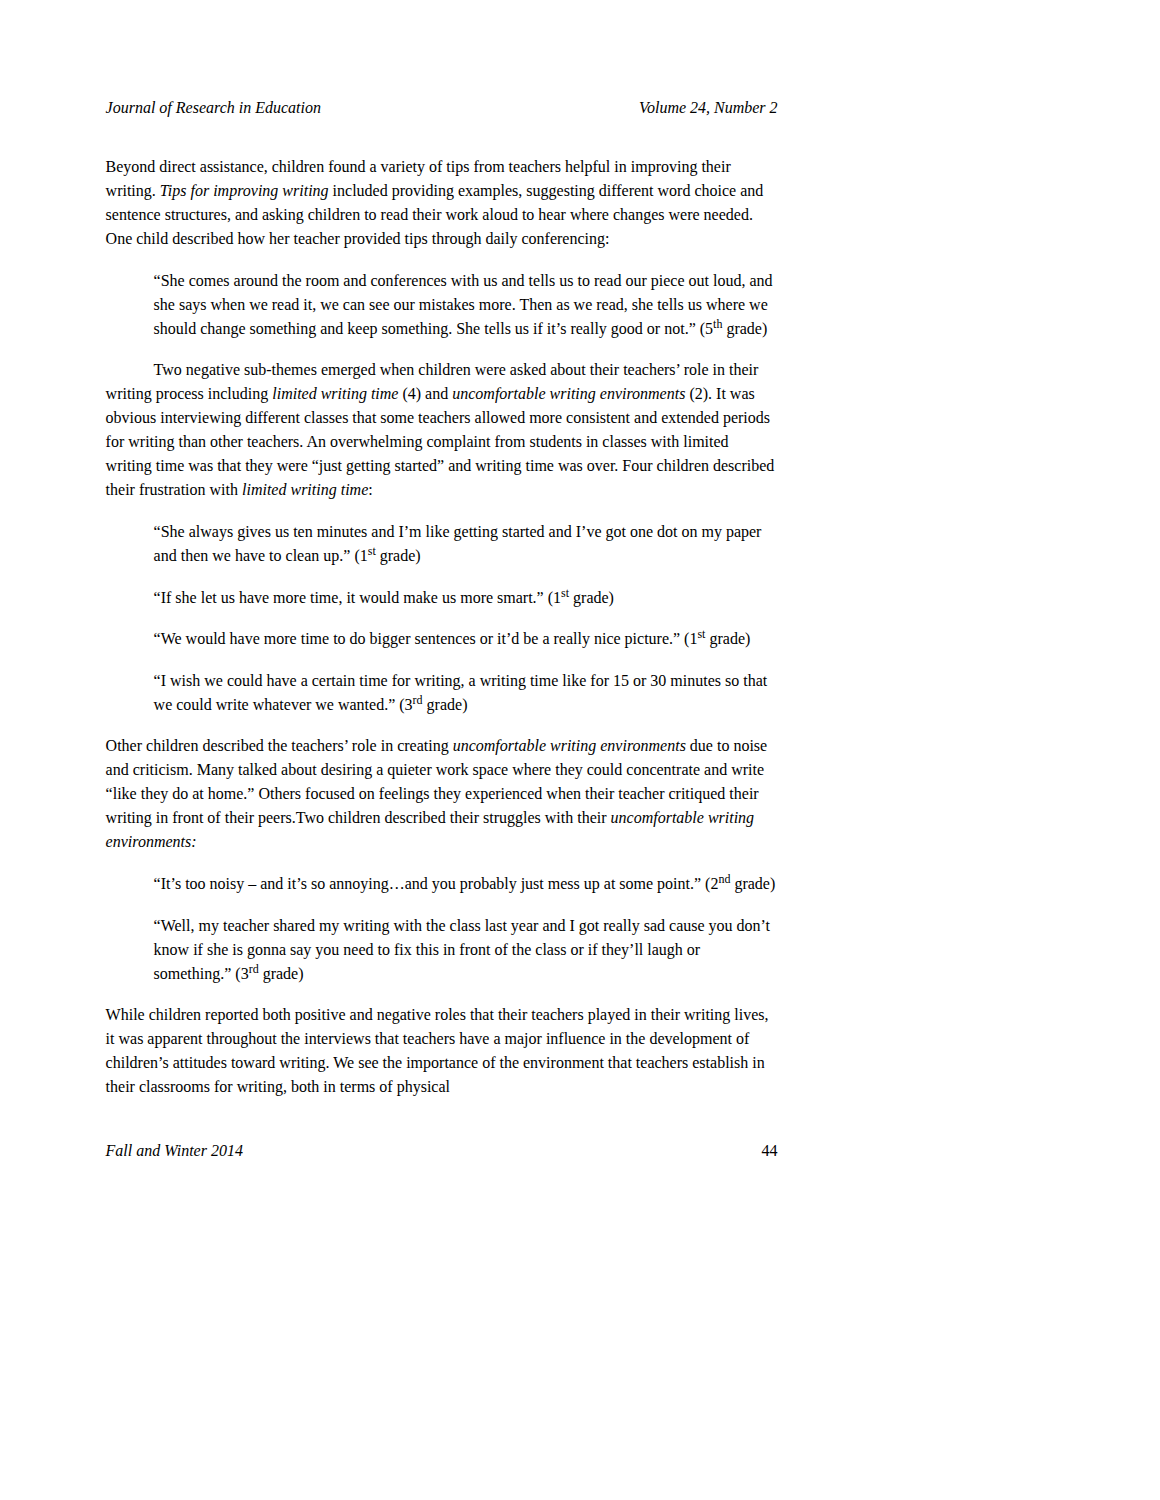Journal of Research in Education
Volume 24, Number 2
Beyond direct assistance, children found a variety of tips from teachers helpful in improving their writing. Tips for improving writing included providing examples, suggesting different word choice and sentence structures, and asking children to read their work aloud to hear where changes were needed. One child described how her teacher provided tips through daily conferencing:
“She comes around the room and conferences with us and tells us to read our piece out loud, and she says when we read it, we can see our mistakes more. Then as we read, she tells us where we should change something and keep something. She tells us if it’s really good or not.” (5th grade)
Two negative sub-themes emerged when children were asked about their teachers’ role in their writing process including limited writing time (4) and uncomfortable writing environments (2). It was obvious interviewing different classes that some teachers allowed more consistent and extended periods for writing than other teachers. An overwhelming complaint from students in classes with limited writing time was that they were “just getting started” and writing time was over. Four children described their frustration with limited writing time:
“She always gives us ten minutes and I’m like getting started and I’ve got one dot on my paper and then we have to clean up.” (1st grade)
“If she let us have more time, it would make us more smart.” (1st grade)
“We would have more time to do bigger sentences or it’d be a really nice picture.” (1st grade)
“I wish we could have a certain time for writing, a writing time like for 15 or 30 minutes so that we could write whatever we wanted.” (3rd grade)
Other children described the teachers’ role in creating uncomfortable writing environments due to noise and criticism. Many talked about desiring a quieter work space where they could concentrate and write “like they do at home.” Others focused on feelings they experienced when their teacher critiqued their writing in front of their peers.Two children described their struggles with their uncomfortable writing environments:
“It’s too noisy – and it’s so annoying…and you probably just mess up at some point.” (2nd grade)
“Well, my teacher shared my writing with the class last year and I got really sad cause you don’t know if she is gonna say you need to fix this in front of the class or if they’ll laugh or something.” (3rd grade)
While children reported both positive and negative roles that their teachers played in their writing lives, it was apparent throughout the interviews that teachers have a major influence in the development of children’s attitudes toward writing. We see the importance of the environment that teachers establish in their classrooms for writing, both in terms of physical
Fall and Winter 2014
44